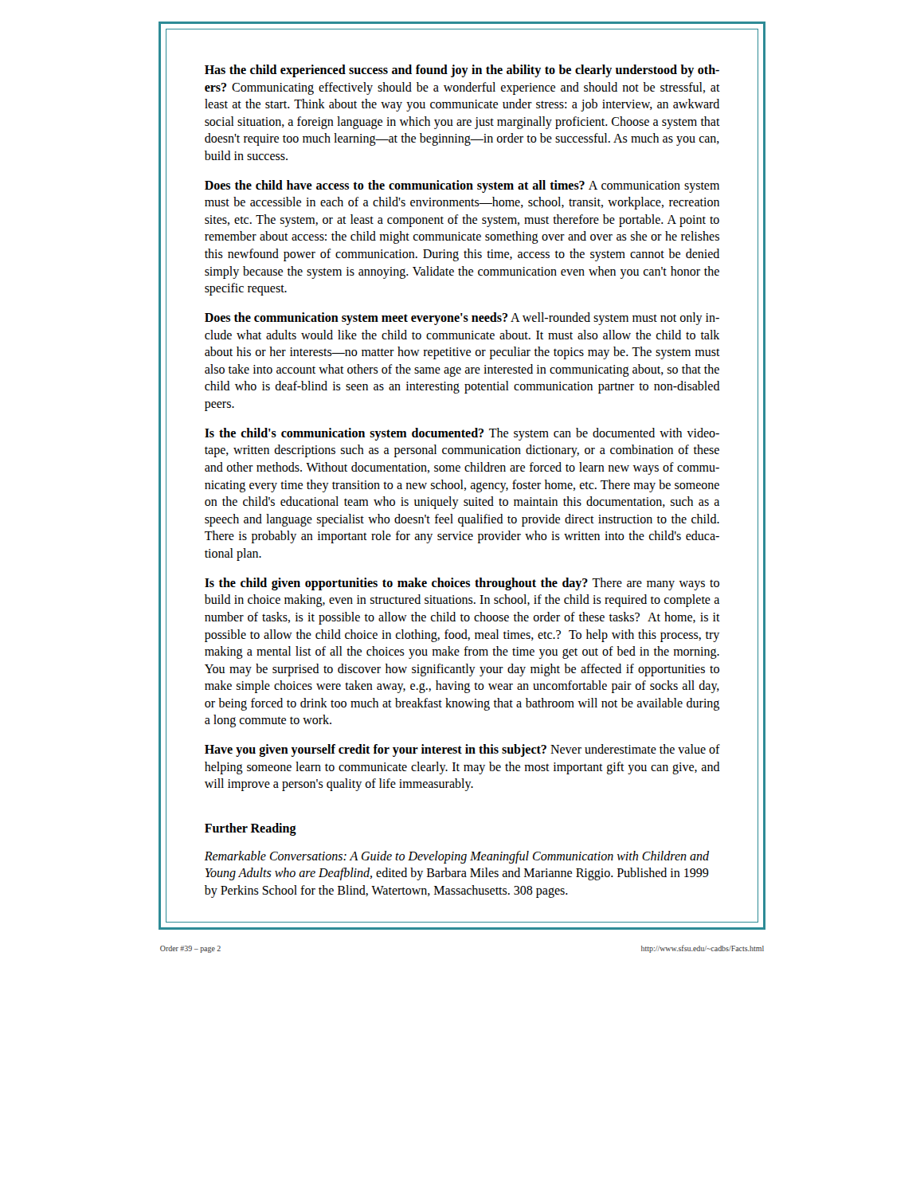Has the child experienced success and found joy in the ability to be clearly understood by others? Communicating effectively should be a wonderful experience and should not be stressful, at least at the start. Think about the way you communicate under stress: a job interview, an awkward social situation, a foreign language in which you are just marginally proficient. Choose a system that doesn't require too much learning—at the beginning—in order to be successful. As much as you can, build in success.
Does the child have access to the communication system at all times? A communication system must be accessible in each of a child's environments—home, school, transit, workplace, recreation sites, etc. The system, or at least a component of the system, must therefore be portable. A point to remember about access: the child might communicate something over and over as she or he relishes this newfound power of communication. During this time, access to the system cannot be denied simply because the system is annoying. Validate the communication even when you can't honor the specific request.
Does the communication system meet everyone's needs? A well-rounded system must not only include what adults would like the child to communicate about. It must also allow the child to talk about his or her interests—no matter how repetitive or peculiar the topics may be. The system must also take into account what others of the same age are interested in communicating about, so that the child who is deaf-blind is seen as an interesting potential communication partner to non-disabled peers.
Is the child's communication system documented? The system can be documented with videotape, written descriptions such as a personal communication dictionary, or a combination of these and other methods. Without documentation, some children are forced to learn new ways of communicating every time they transition to a new school, agency, foster home, etc. There may be someone on the child's educational team who is uniquely suited to maintain this documentation, such as a speech and language specialist who doesn't feel qualified to provide direct instruction to the child. There is probably an important role for any service provider who is written into the child's educational plan.
Is the child given opportunities to make choices throughout the day? There are many ways to build in choice making, even in structured situations. In school, if the child is required to complete a number of tasks, is it possible to allow the child to choose the order of these tasks? At home, is it possible to allow the child choice in clothing, food, meal times, etc.? To help with this process, try making a mental list of all the choices you make from the time you get out of bed in the morning. You may be surprised to discover how significantly your day might be affected if opportunities to make simple choices were taken away, e.g., having to wear an uncomfortable pair of socks all day, or being forced to drink too much at breakfast knowing that a bathroom will not be available during a long commute to work.
Have you given yourself credit for your interest in this subject? Never underestimate the value of helping someone learn to communicate clearly. It may be the most important gift you can give, and will improve a person's quality of life immeasurably.
Further Reading
Remarkable Conversations: A Guide to Developing Meaningful Communication with Children and Young Adults who are Deafblind, edited by Barbara Miles and Marianne Riggio. Published in 1999 by Perkins School for the Blind, Watertown, Massachusetts. 308 pages.
Order #39 – page 2 http://www.sfsu.edu/~cadbs/Facts.html